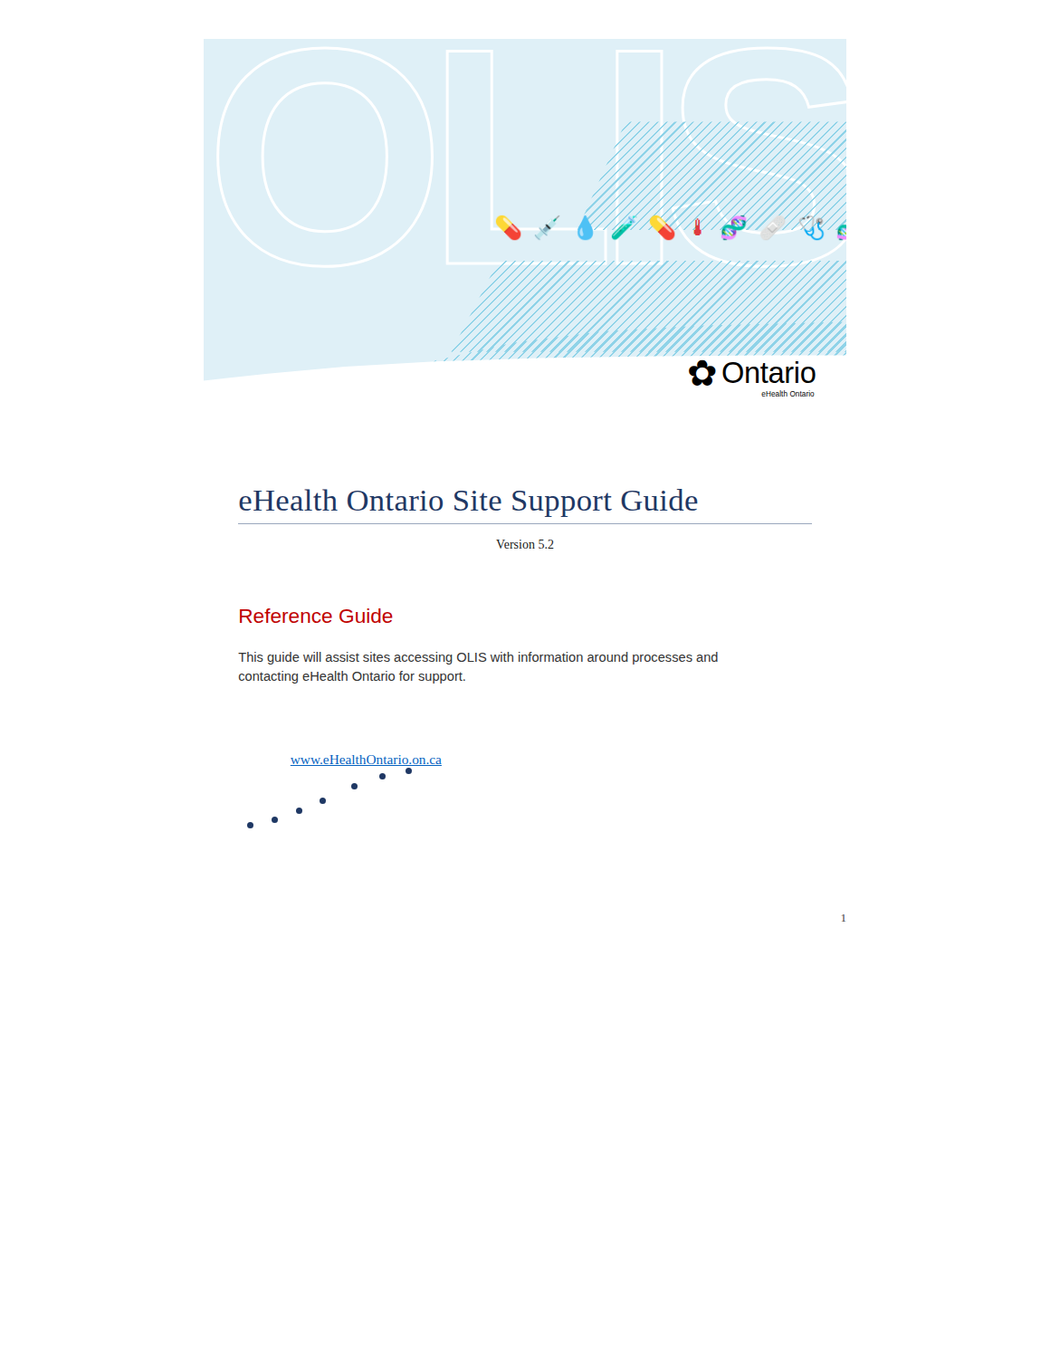OLIS
💊 💉 💧 🧪 💊 🌡 🧬 🩹 🩺 🧬 🧪
✿Ontario eHealth Ontario
eHealth Ontario Site Support Guide
Version 5.2
Reference Guide
This guide will assist sites accessing OLIS with information around processes and contacting eHealth Ontario for support.
www.eHealthOntario.on.ca
1